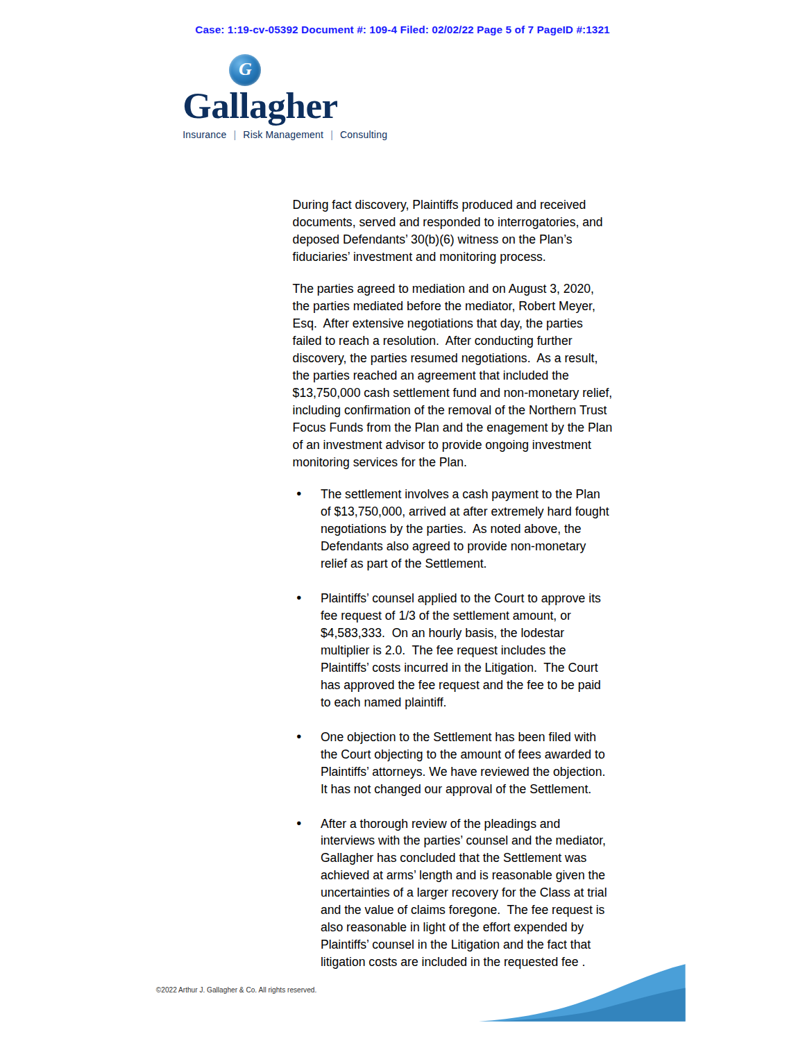Case: 1:19-cv-05392 Document #: 109-4 Filed: 02/02/22 Page 5 of 7 PageID #:1321
Gallagher
Insurance|Risk Management|Consulting
During fact discovery, Plaintiffs produced and received documents, served and responded to interrogatories, and deposed Defendants’ 30(b)(6) witness on the Plan’s fiduciaries’ investment and monitoring process.
The parties agreed to mediation and on August 3, 2020, the parties mediated before the mediator, Robert Meyer, Esq. After extensive negotiations that day, the parties failed to reach a resolution. After conducting further discovery, the parties resumed negotiations. As a result, the parties reached an agreement that included the $13,750,000 cash settlement fund and non-monetary relief, including confirmation of the removal of the Northern Trust Focus Funds from the Plan and the enagement by the Plan of an investment advisor to provide ongoing investment monitoring services for the Plan.
The settlement involves a cash payment to the Plan of $13,750,000, arrived at after extremely hard fought negotiations by the parties. As noted above, the Defendants also agreed to provide non-monetary relief as part of the Settlement.
Plaintiffs’ counsel applied to the Court to approve its fee request of 1/3 of the settlement amount, or $4,583,333. On an hourly basis, the lodestar multiplier is 2.0. The fee request includes the Plaintiffs’ costs incurred in the Litigation. The Court has approved the fee request and the fee to be paid to each named plaintiff.
One objection to the Settlement has been filed with the Court objecting to the amount of fees awarded to Plaintiffs’ attorneys. We have reviewed the objection. It has not changed our approval of the Settlement.
After a thorough review of the pleadings and interviews with the parties’ counsel and the mediator, Gallagher has concluded that the Settlement was achieved at arms’ length and is reasonable given the uncertainties of a larger recovery for the Class at trial and the value of claims foregone. The fee request is also reasonable in light of the effort expended by Plaintiffs’ counsel in the Litigation and the fact that litigation costs are included in the requested fee .
©2022 Arthur J. Gallagher & Co. All rights reserved.
Page 3